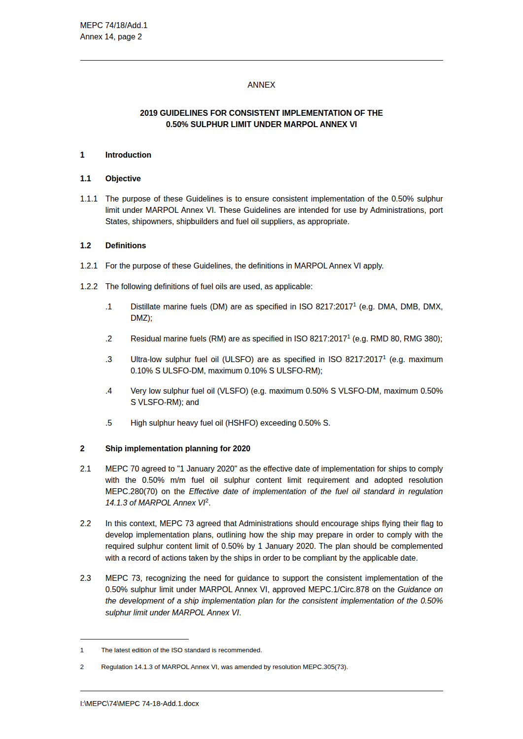MEPC 74/18/Add.1
Annex 14, page 2
ANNEX
2019 GUIDELINES FOR CONSISTENT IMPLEMENTATION OF THE
0.50% SULPHUR LIMIT UNDER MARPOL ANNEX VI
1 Introduction
1.1 Objective
1.1.1
The purpose of these Guidelines is to ensure consistent implementation of the 0.50% sulphur limit under MARPOL Annex VI. These Guidelines are intended for use by Administrations, port States, shipowners, shipbuilders and fuel oil suppliers, as appropriate.
1.2 Definitions
1.2.1
For the purpose of these Guidelines, the definitions in MARPOL Annex VI apply.
1.2.2
The following definitions of fuel oils are used, as applicable:
.1 Distillate marine fuels (DM) are as specified in ISO 8217:20171 (e.g. DMA, DMB, DMX, DMZ);
.2 Residual marine fuels (RM) are as specified in ISO 8217:20171 (e.g. RMD 80, RMG 380);
.3 Ultra-low sulphur fuel oil (ULSFO) are as specified in ISO 8217:20171 (e.g. maximum 0.10% S ULSFO-DM, maximum 0.10% S ULSFO-RM);
.4 Very low sulphur fuel oil (VLSFO) (e.g. maximum 0.50% S VLSFO-DM, maximum 0.50% S VLSFO-RM); and
.5 High sulphur heavy fuel oil (HSHFO) exceeding 0.50% S.
2 Ship implementation planning for 2020
2.1
MEPC 70 agreed to "1 January 2020" as the effective date of implementation for ships to comply with the 0.50% m/m fuel oil sulphur content limit requirement and adopted resolution MEPC.280(70) on the Effective date of implementation of the fuel oil standard in regulation 14.1.3 of MARPOL Annex VI2.
2.2
In this context, MEPC 73 agreed that Administrations should encourage ships flying their flag to develop implementation plans, outlining how the ship may prepare in order to comply with the required sulphur content limit of 0.50% by 1 January 2020. The plan should be complemented with a record of actions taken by the ships in order to be compliant by the applicable date.
2.3
MEPC 73, recognizing the need for guidance to support the consistent implementation of the 0.50% sulphur limit under MARPOL Annex VI, approved MEPC.1/Circ.878 on the Guidance on the development of a ship implementation plan for the consistent implementation of the 0.50% sulphur limit under MARPOL Annex VI.
1
The latest edition of the ISO standard is recommended.
2
Regulation 14.1.3 of MARPOL Annex VI, was amended by resolution MEPC.305(73).
I:\MEPC\74\MEPC 74-18-Add.1.docx